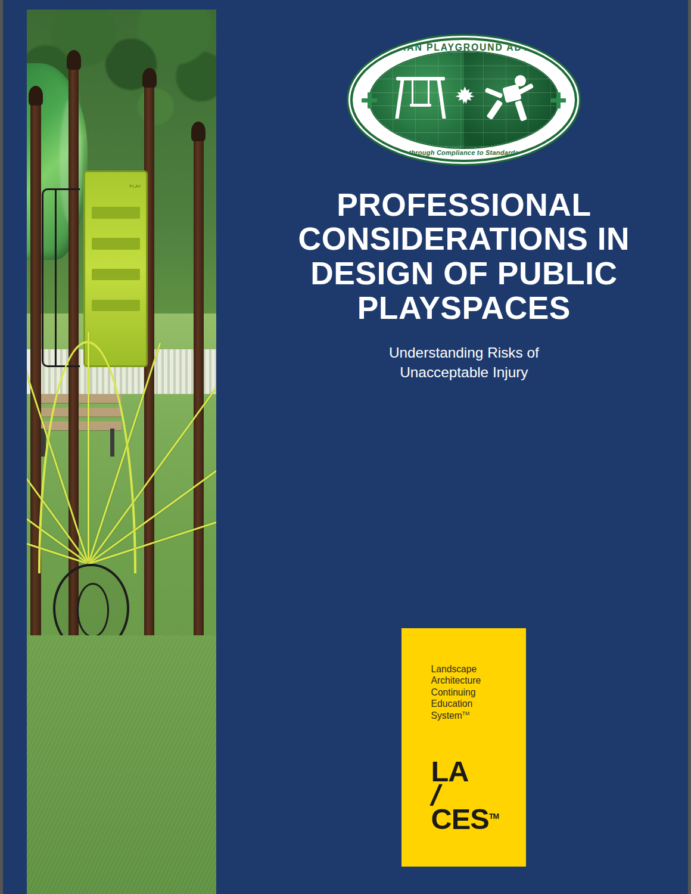PLAY
CANADIAN PLAYGROUND ADVISORY
Accuracy through Compliance to Standards & Testing
Professional Considerations in Design of Public Playspaces
Understanding Risks of Unacceptable Injury
Landscape
Architecture
Continuing
Education
SystemTM
LA/CESTM